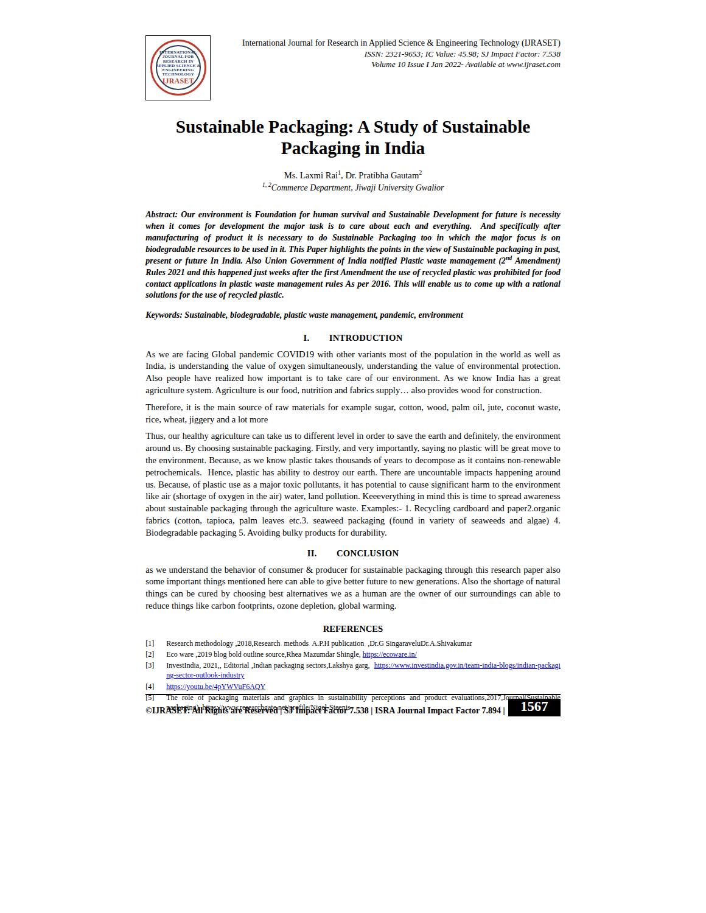INTERNATIONAL JOURNAL FOR RESEARCH IN APPLIED SCIENCE & ENGINEERING TECHNOLOGY IJRASET
International Journal for Research in Applied Science & Engineering Technology (IJRASET)
ISSN: 2321-9653; IC Value: 45.98; SJ Impact Factor: 7.538
Volume 10 Issue I Jan 2022- Available at www.ijraset.com
Sustainable Packaging: A Study of Sustainable Packaging in India
Ms. Laxmi Rai1, Dr. Pratibha Gautam2
1, 2Commerce Department, Jiwaji University Gwalior
Abstract: Our environment is Foundation for human survival and Sustainable Development for future is necessity when it comes for development the major task is to care about each and everything. And specifically after manufacturing of product it is necessary to do Sustainable Packaging too in which the major focus is on biodegradable resources to be used in it. This Paper highlights the points in the view of Sustainable packaging in past, present or future In India. Also Union Government of India notified Plastic waste management (2nd Amendment) Rules 2021 and this happened just weeks after the first Amendment the use of recycled plastic was prohibited for food contact applications in plastic waste management rules As per 2016. This will enable us to come up with a rational solutions for the use of recycled plastic.
Keywords: Sustainable, biodegradable, plastic waste management, pandemic, environment
I. INTRODUCTION
As we are facing Global pandemic COVID19 with other variants most of the population in the world as well as India, is understanding the value of oxygen simultaneously, understanding the value of environmental protection. Also people have realized how important is to take care of our environment. As we know India has a great agriculture system. Agriculture is our food, nutrition and fabrics supply… also provides wood for construction.
Therefore, it is the main source of raw materials for example sugar, cotton, wood, palm oil, jute, coconut waste, rice, wheat, jiggery and a lot more
Thus, our healthy agriculture can take us to different level in order to save the earth and definitely, the environment around us. By choosing sustainable packaging. Firstly, and very importantly, saying no plastic will be great move to the environment. Because, as we know plastic takes thousands of years to decompose as it contains non-renewable petrochemicals. Hence, plastic has ability to destroy our earth. There are uncountable impacts happening around us. Because, of plastic use as a major toxic pollutants, it has potential to cause significant harm to the environment like air (shortage of oxygen in the air) water, land pollution. Keeeverything in mind this is time to spread awareness about sustainable packaging through the agriculture waste. Examples:- 1. Recycling cardboard and paper2.organic fabrics (cotton, tapioca, palm leaves etc.3. seaweed packaging (found in variety of seaweeds and algae) 4. Biodegradable packaging 5. Avoiding bulky products for durability.
II. CONCLUSION
as we understand the behavior of consumer & producer for sustainable packaging through this research paper also some important things mentioned here can able to give better future to new generations. Also the shortage of natural things can be cured by choosing best alternatives we as a human are the owner of our surroundings can able to reduce things like carbon footprints, ozone depletion, global warming.
REFERENCES
Research methodology ,2018,Research methods A.P.H publication ,Dr.G SingaraveluDr.A.Shivakumar
Eco ware ,2019 blog bold outline source,Rhea Mazumdar Shingle, https://ecoware.in/
InvestIndia, 2021,, Editorial ,Indian packaging sectors,Lakshya garg, https://www.investindia.gov.in/team-india-blogs/indian-packaging-sector-outlook-industry
https://youtu.be/4pYWVuF6AQY
The role of packaging materials and graphics in sustainability perceptions and product evaluations,2017,Journal(Sustainable packaging), https://www.researchgate.net/profile/Nigel-Steenis
©IJRASET: All Rights are Reserved | SJ Impact Factor 7.538 | ISRA Journal Impact Factor 7.894 |
1567